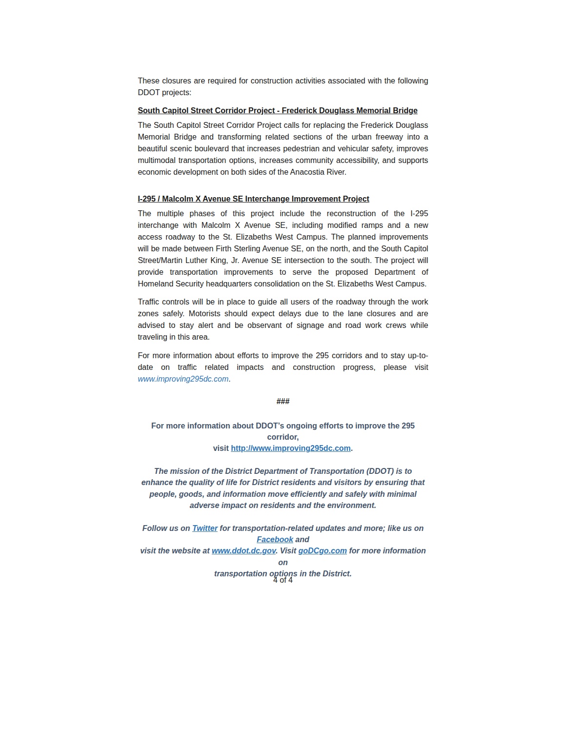These closures are required for construction activities associated with the following DDOT projects:
South Capitol Street Corridor Project - Frederick Douglass Memorial Bridge
The South Capitol Street Corridor Project calls for replacing the Frederick Douglass Memorial Bridge and transforming related sections of the urban freeway into a beautiful scenic boulevard that increases pedestrian and vehicular safety, improves multimodal transportation options, increases community accessibility, and supports economic development on both sides of the Anacostia River.
I-295 / Malcolm X Avenue SE Interchange Improvement Project
The multiple phases of this project include the reconstruction of the I-295 interchange with Malcolm X Avenue SE, including modified ramps and a new access roadway to the St. Elizabeths West Campus. The planned improvements will be made between Firth Sterling Avenue SE, on the north, and the South Capitol Street/Martin Luther King, Jr. Avenue SE intersection to the south. The project will provide transportation improvements to serve the proposed Department of Homeland Security headquarters consolidation on the St. Elizabeths West Campus.
Traffic controls will be in place to guide all users of the roadway through the work zones safely. Motorists should expect delays due to the lane closures and are advised to stay alert and be observant of signage and road work crews while traveling in this area.
For more information about efforts to improve the 295 corridors and to stay up-to-date on traffic related impacts and construction progress, please visit www.improving295dc.com.
###
For more information about DDOT’s ongoing efforts to improve the 295 corridor,
visit http://www.improving295dc.com.
The mission of the District Department of Transportation (DDOT) is to enhance the quality of life for District residents and visitors by ensuring that people, goods, and information move efficiently and safely with minimal adverse impact on residents and the environment.
Follow us on Twitter for transportation-related updates and more; like us on Facebook and
visit the website at www.ddot.dc.gov. Visit goDCgo.com for more information on
transportation options in the District.
4 of 4